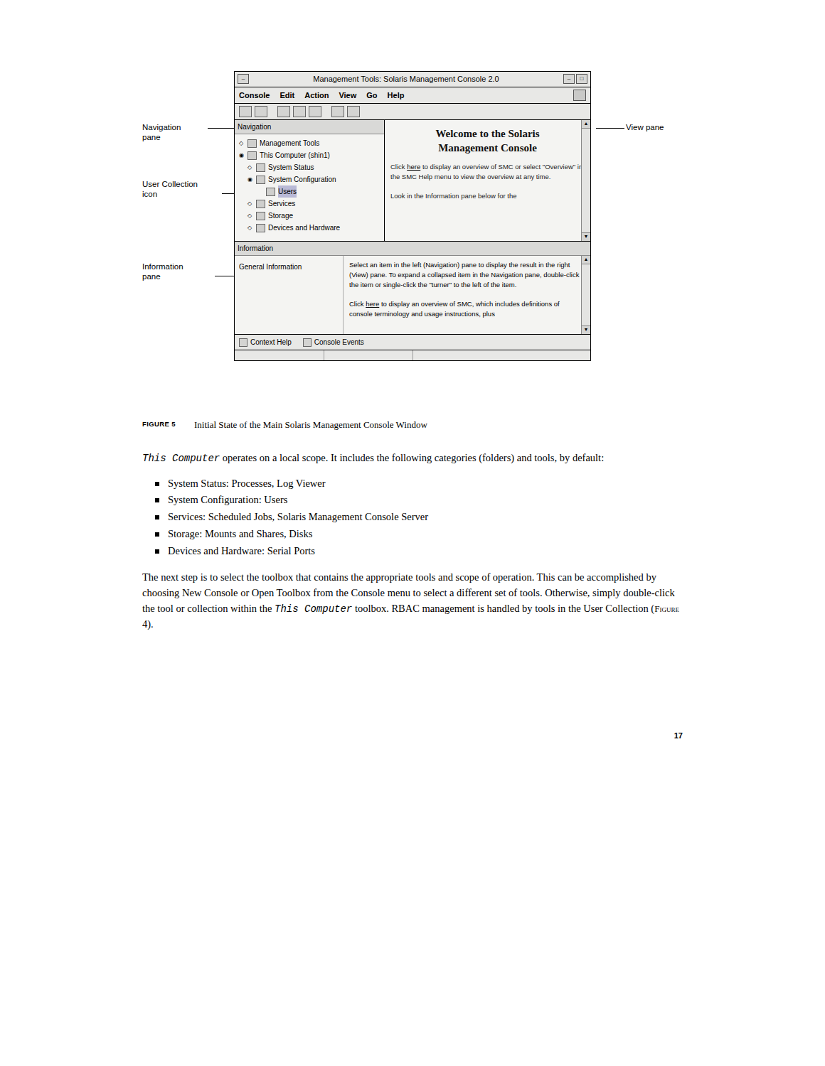Navigation
pane
User Collection
icon
Information
pane
View pane
–
Management Tools: Solaris Management Console 2.0
–□
Console Edit Action View Go Help
Navigation
◇ Management Tools
◉ This Computer (shin1)
◇ System Status
◉ System Configuration
Users
◇ Services
◇ Storage
◇ Devices and Hardware
Welcome to the Solaris
Management Console
Click here to display an overview of SMC or select "Overview" in the SMC Help menu to view the overview at any time.
Look in the Information pane below for the
▲
▼
Information
General Information
Select an item in the left (Navigation) pane to display the result in the right (View) pane. To expand a collapsed item in the Navigation pane, double-click the item or single-click the "turner" to the left of the item.
Click here to display an overview of SMC, which includes definitions of console terminology and usage instructions, plus
▲
▼
Context Help
Console Events
FIGURE 5
Initial State of the Main Solaris Management Console Window
This Computer operates on a local scope. It includes the following categories (folders) and tools, by default:
System Status: Processes, Log Viewer
System Configuration: Users
Services: Scheduled Jobs, Solaris Management Console Server
Storage: Mounts and Shares, Disks
Devices and Hardware: Serial Ports
The next step is to select the toolbox that contains the appropriate tools and scope of operation. This can be accomplished by choosing New Console or Open Toolbox from the Console menu to select a different set of tools. Otherwise, simply double-click the tool or collection within the This Computer toolbox. RBAC management is handled by tools in the User Collection (Figure 4).
17